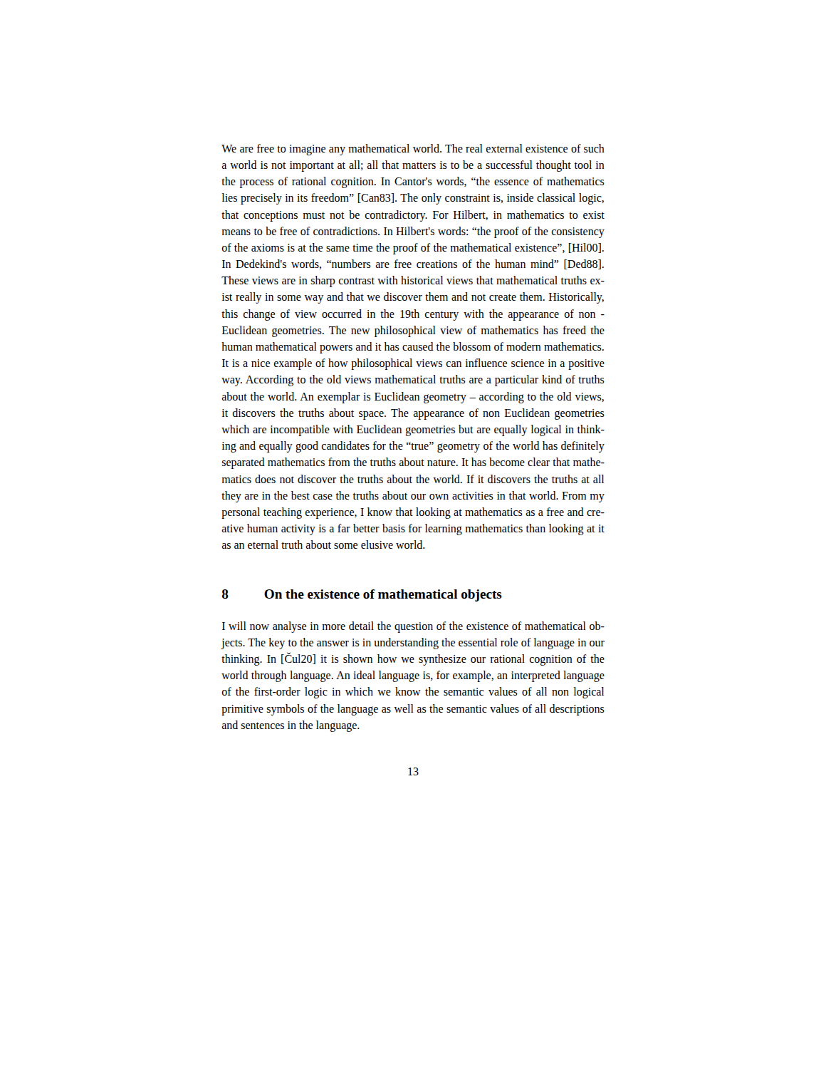We are free to imagine any mathematical world. The real external existence of such a world is not important at all; all that matters is to be a successful thought tool in the process of rational cognition. In Cantor's words, “the essence of mathematics lies precisely in its freedom” [Can83]. The only constraint is, inside classical logic, that conceptions must not be contradictory. For Hilbert, in mathematics to exist means to be free of contradictions. In Hilbert's words: “the proof of the consistency of the axioms is at the same time the proof of the mathematical existence”, [Hil00]. In Dedekind's words, “numbers are free creations of the human mind” [Ded88]. These views are in sharp contrast with historical views that mathematical truths exist really in some way and that we discover them and not create them. Historically, this change of view occurred in the 19th century with the appearance of non - Euclidean geometries. The new philosophical view of mathematics has freed the human mathematical powers and it has caused the blossom of modern mathematics. It is a nice example of how philosophical views can influence science in a positive way. According to the old views mathematical truths are a particular kind of truths about the world. An exemplar is Euclidean geometry – according to the old views, it discovers the truths about space. The appearance of non Euclidean geometries which are incompatible with Euclidean geometries but are equally logical in thinking and equally good candidates for the “true” geometry of the world has definitely separated mathematics from the truths about nature. It has become clear that mathematics does not discover the truths about the world. If it discovers the truths at all they are in the best case the truths about our own activities in that world. From my personal teaching experience, I know that looking at mathematics as a free and creative human activity is a far better basis for learning mathematics than looking at it as an eternal truth about some elusive world.
8 On the existence of mathematical objects
I will now analyse in more detail the question of the existence of mathematical objects. The key to the answer is in understanding the essential role of language in our thinking. In [Čul20] it is shown how we synthesize our rational cognition of the world through language. An ideal language is, for example, an interpreted language of the first-order logic in which we know the semantic values of all non logical primitive symbols of the language as well as the semantic values of all descriptions and sentences in the language.
13